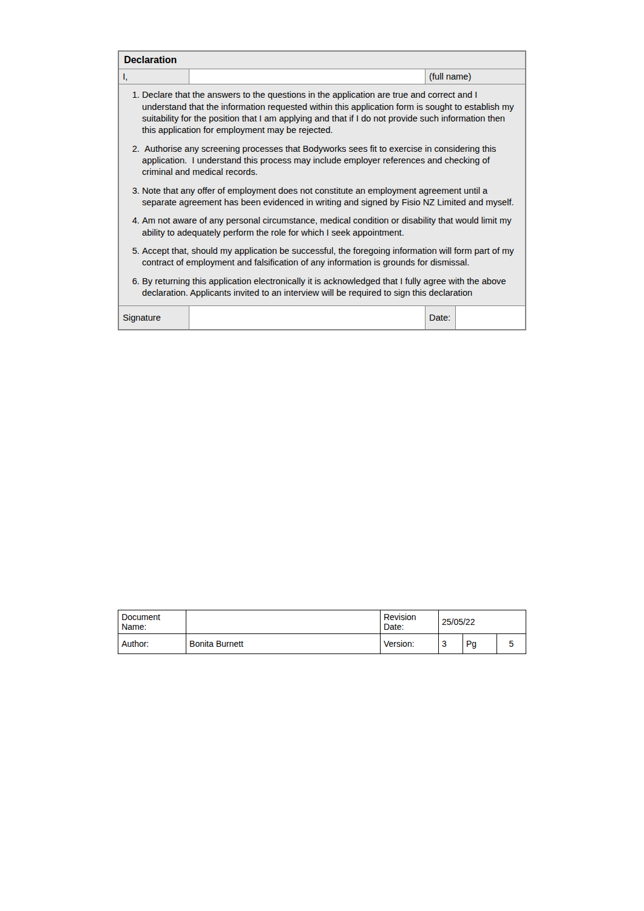| Declaration |
| I, | | (full name) |
| Declare that the answers to the questions in the application are true and correct and I understand that the information requested within this application form is sought to establish my suitability for the position that I am applying and that if I do not provide such information then this application for employment may be rejected. Authorise any screening processes that Bodyworks sees fit to exercise in considering this application. I understand this process may include employer references and checking of criminal and medical records. Note that any offer of employment does not constitute an employment agreement until a separate agreement has been evidenced in writing and signed by Fisio NZ Limited and myself. Am not aware of any personal circumstance, medical condition or disability that would limit my ability to adequately perform the role for which I seek appointment. Accept that, should my application be successful, the foregoing information will form part of my contract of employment and falsification of any information is grounds for dismissal. By returning this application electronically it is acknowledged that I fully agree with the above declaration. Applicants invited to an interview will be required to sign this declaration |
| Signature | | / Date: / / |
| Document Name: | | Revision Date: | 25/05/22 |
| Author: | Bonita Burnett | Version: | 3 | Pg | 5 |